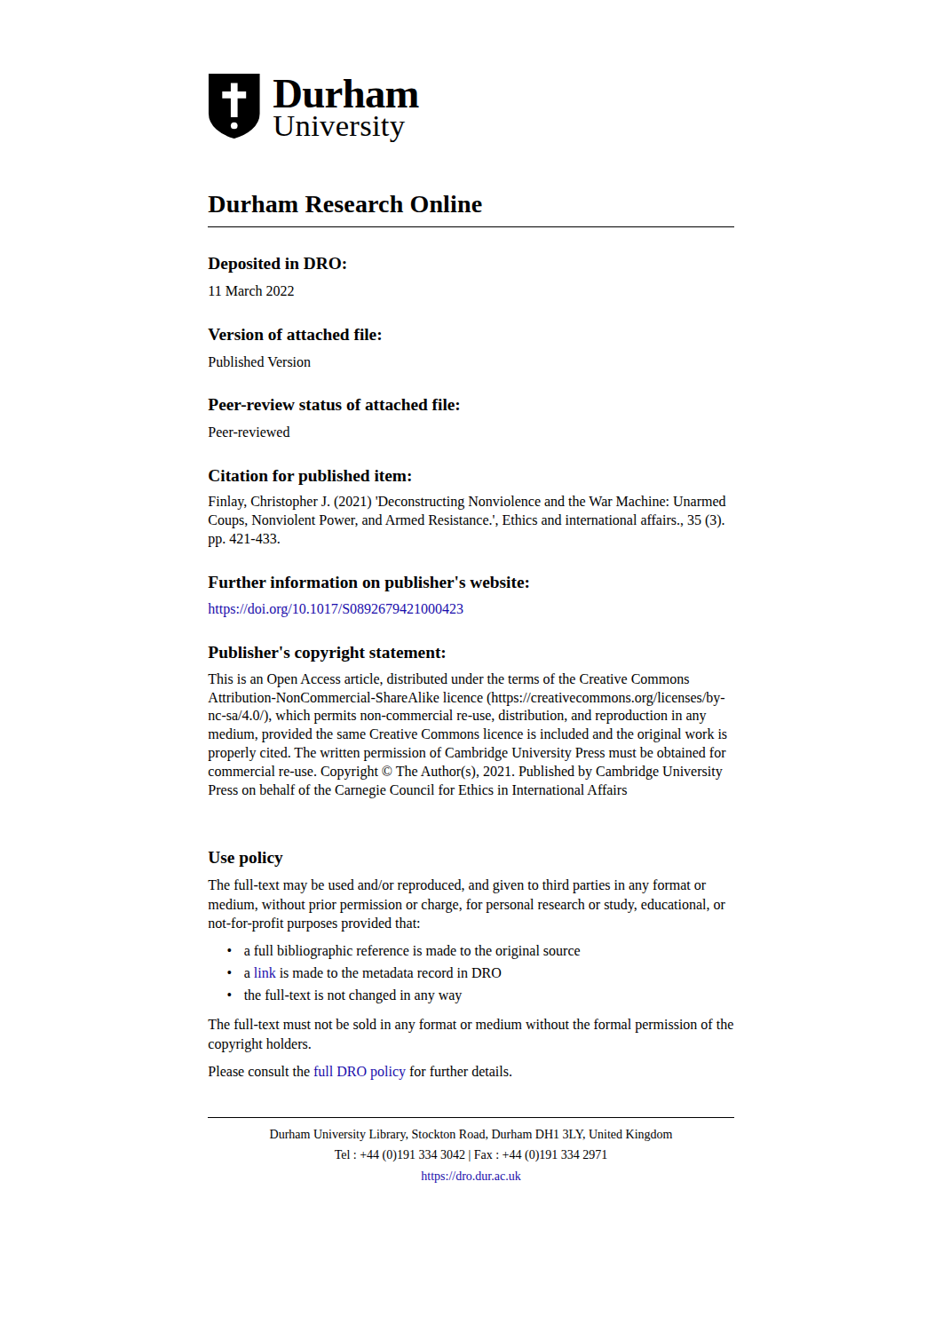Durham
University
Durham Research Online
Deposited in DRO:
11 March 2022
Version of attached file:
Published Version
Peer-review status of attached file:
Peer-reviewed
Citation for published item:
Finlay, Christopher J. (2021) 'Deconstructing Nonviolence and the War Machine: Unarmed Coups, Nonviolent Power, and Armed Resistance.', Ethics and international affairs., 35 (3). pp. 421-433.
Further information on publisher's website:
https://doi.org/10.1017/S0892679421000423
Publisher's copyright statement:
This is an Open Access article, distributed under the terms of the Creative Commons Attribution-NonCommercial-ShareAlike licence (https://creativecommons.org/licenses/by-nc-sa/4.0/), which permits non-commercial re-use, distribution, and reproduction in any medium, provided the same Creative Commons licence is included and the original work is properly cited. The written permission of Cambridge University Press must be obtained for commercial re-use. Copyright © The Author(s), 2021. Published by Cambridge University Press on behalf of the Carnegie Council for Ethics in International Affairs
Use policy
The full-text may be used and/or reproduced, and given to third parties in any format or medium, without prior permission or charge, for personal research or study, educational, or not-for-profit purposes provided that:
a full bibliographic reference is made to the original source
a link is made to the metadata record in DRO
the full-text is not changed in any way
The full-text must not be sold in any format or medium without the formal permission of the copyright holders.
Please consult the full DRO policy for further details.
Durham University Library, Stockton Road, Durham DH1 3LY, United Kingdom
Tel : +44 (0)191 334 3042 | Fax : +44 (0)191 334 2971
https://dro.dur.ac.uk